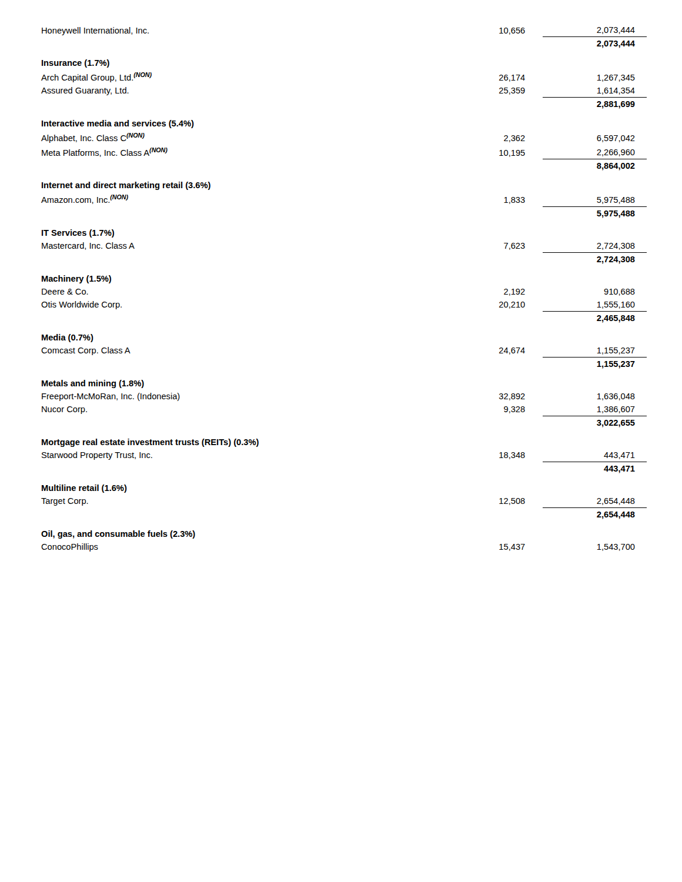| Honeywell International, Inc. | 10,656 | 2,073,444 |
| | | 2,073,444 |
| Insurance (1.7%) |
| Arch Capital Group, Ltd. (NON) | 26,174 | 1,267,345 |
| Assured Guaranty, Ltd. | 25,359 | 1,614,354 |
| | | 2,881,699 |
| Interactive media and services (5.4%) |
| Alphabet, Inc. Class C (NON) | 2,362 | 6,597,042 |
| Meta Platforms, Inc. Class A (NON) | 10,195 | 2,266,960 |
| | | 8,864,002 |
| Internet and direct marketing retail (3.6%) |
| Amazon.com, Inc. (NON) | 1,833 | 5,975,488 |
| | | 5,975,488 |
| IT Services (1.7%) |
| Mastercard, Inc. Class A | 7,623 | 2,724,308 |
| | | 2,724,308 |
| Machinery (1.5%) |
| Deere & Co. | 2,192 | 910,688 |
| Otis Worldwide Corp. | 20,210 | 1,555,160 |
| | | 2,465,848 |
| Media (0.7%) |
| Comcast Corp. Class A | 24,674 | 1,155,237 |
| | | 1,155,237 |
| Metals and mining (1.8%) |
| Freeport-McMoRan, Inc. (Indonesia) | 32,892 | 1,636,048 |
| Nucor Corp. | 9,328 | 1,386,607 |
| | | 3,022,655 |
| Mortgage real estate investment trusts (REITs) (0.3%) |
| Starwood Property Trust, Inc. | 18,348 | 443,471 |
| | | 443,471 |
| Multiline retail (1.6%) |
| Target Corp. | 12,508 | 2,654,448 |
| | | 2,654,448 |
| Oil, gas, and consumable fuels (2.3%) |
| ConocoPhillips | 15,437 | 1,543,700 |